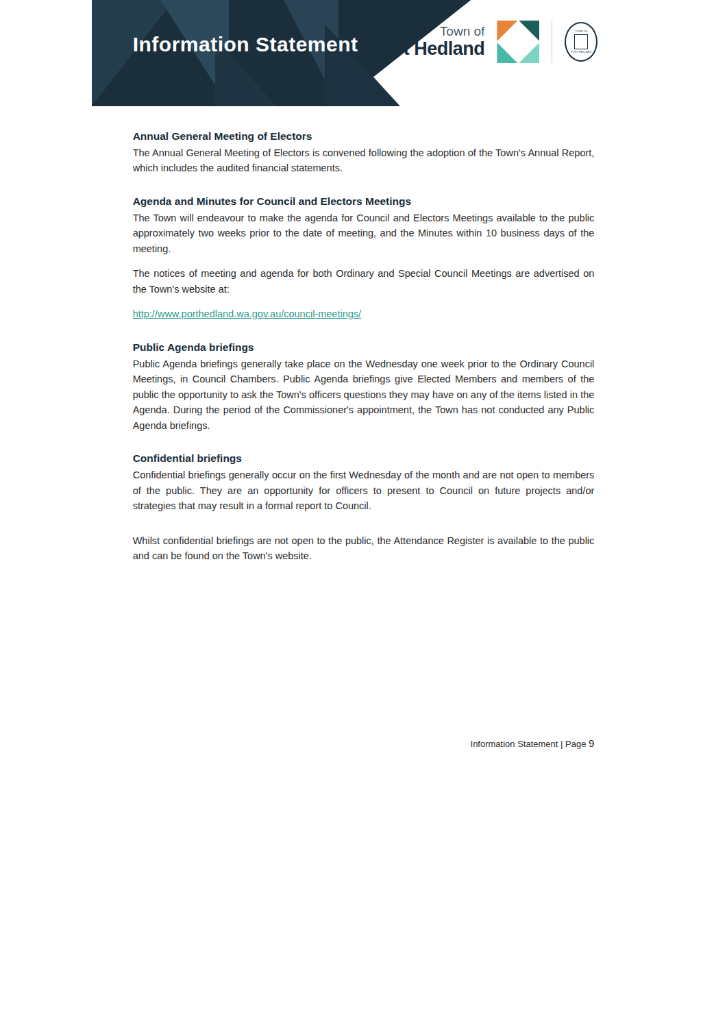Information Statement
Town of
Port Hedland
TOWN OF
PORT HEDLAND
Annual General Meeting of Electors
The Annual General Meeting of Electors is convened following the adoption of the Town's Annual Report, which includes the audited financial statements.
Agenda and Minutes for Council and Electors Meetings
The Town will endeavour to make the agenda for Council and Electors Meetings available to the public approximately two weeks prior to the date of meeting, and the Minutes within 10 business days of the meeting.
The notices of meeting and agenda for both Ordinary and Special Council Meetings are advertised on the Town's website at:
http://www.porthedland.wa.gov.au/council-meetings/
Public Agenda briefings
Public Agenda briefings generally take place on the Wednesday one week prior to the Ordinary Council Meetings, in Council Chambers. Public Agenda briefings give Elected Members and members of the public the opportunity to ask the Town's officers questions they may have on any of the items listed in the Agenda. During the period of the Commissioner's appointment, the Town has not conducted any Public Agenda briefings.
Confidential briefings
Confidential briefings generally occur on the first Wednesday of the month and are not open to members of the public. They are an opportunity for officers to present to Council on future projects and/or strategies that may result in a formal report to Council.
Whilst confidential briefings are not open to the public, the Attendance Register is available to the public and can be found on the Town's website.
Information Statement | Page 9